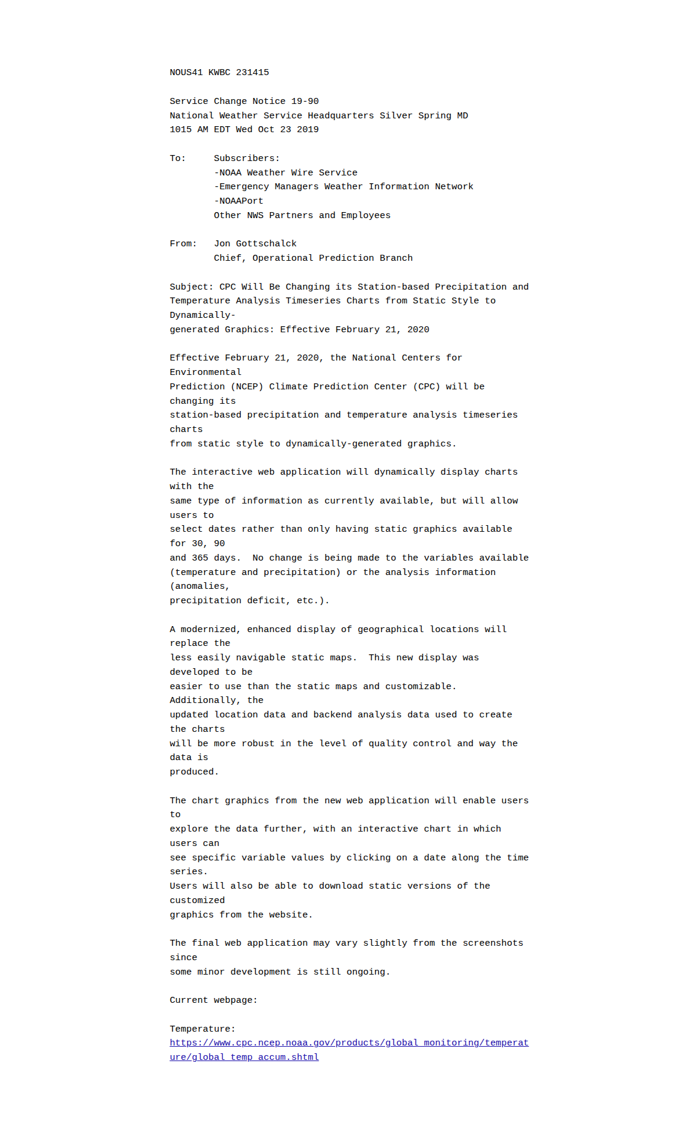NOUS41 KWBC 231415

Service Change Notice 19-90
National Weather Service Headquarters Silver Spring MD
1015 AM EDT Wed Oct 23 2019

To:     Subscribers:
        -NOAA Weather Wire Service
        -Emergency Managers Weather Information Network
        -NOAAPort
        Other NWS Partners and Employees

From:   Jon Gottschalck
        Chief, Operational Prediction Branch

Subject: CPC Will Be Changing its Station-based Precipitation and
Temperature Analysis Timeseries Charts from Static Style to Dynamically-
generated Graphics: Effective February 21, 2020

Effective February 21, 2020, the National Centers for Environmental
Prediction (NCEP) Climate Prediction Center (CPC) will be changing its
station-based precipitation and temperature analysis timeseries charts
from static style to dynamically-generated graphics.

The interactive web application will dynamically display charts with the
same type of information as currently available, but will allow users to
select dates rather than only having static graphics available for 30, 90
and 365 days.  No change is being made to the variables available
(temperature and precipitation) or the analysis information (anomalies,
precipitation deficit, etc.).

A modernized, enhanced display of geographical locations will replace the
less easily navigable static maps.  This new display was developed to be
easier to use than the static maps and customizable.  Additionally, the
updated location data and backend analysis data used to create the charts
will be more robust in the level of quality control and way the data is
produced.

The chart graphics from the new web application will enable users to
explore the data further, with an interactive chart in which users can
see specific variable values by clicking on a date along the time series.
Users will also be able to download static versions of the customized
graphics from the website.

The final web application may vary slightly from the screenshots since
some minor development is still ongoing.

Current webpage:

Temperature:
https://www.cpc.ncep.noaa.gov/products/global_monitoring/temperature/global_temp_accum.shtml